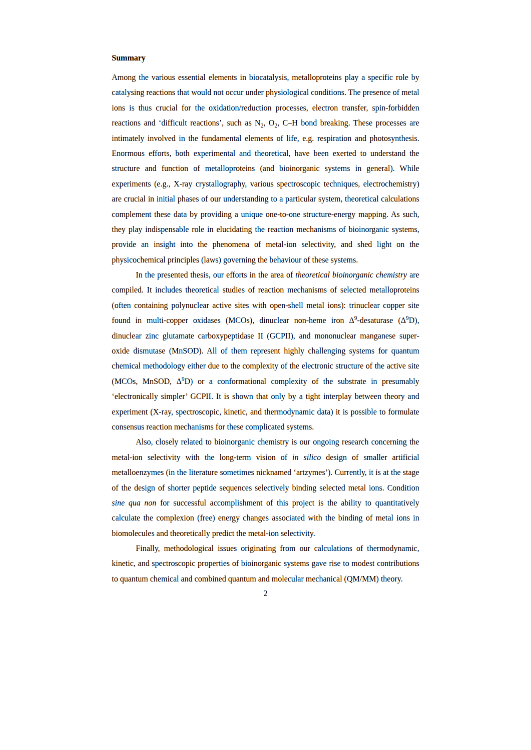Summary
Among the various essential elements in biocatalysis, metalloproteins play a specific role by catalysing reactions that would not occur under physiological conditions. The presence of metal ions is thus crucial for the oxidation/reduction processes, electron transfer, spin-forbidden reactions and ‘difficult reactions’, such as N2, O2, C–H bond breaking. These processes are intimately involved in the fundamental elements of life, e.g. respiration and photosynthesis. Enormous efforts, both experimental and theoretical, have been exerted to understand the structure and function of metalloproteins (and bioinorganic systems in general). While experiments (e.g., X-ray crystallography, various spectroscopic techniques, electrochemistry) are crucial in initial phases of our understanding to a particular system, theoretical calculations complement these data by providing a unique one-to-one structure-energy mapping. As such, they play indispensable role in elucidating the reaction mechanisms of bioinorganic systems, provide an insight into the phenomena of metal-ion selectivity, and shed light on the physicochemical principles (laws) governing the behaviour of these systems.
In the presented thesis, our efforts in the area of theoretical bioinorganic chemistry are compiled. It includes theoretical studies of reaction mechanisms of selected metalloproteins (often containing polynuclear active sites with open-shell metal ions): trinuclear copper site found in multi-copper oxidases (MCOs), dinuclear non-heme iron Δ9-desaturase (Δ9D), dinuclear zinc glutamate carboxypeptidase II (GCPII), and mononuclear manganese super-oxide dismutase (MnSOD). All of them represent highly challenging systems for quantum chemical methodology either due to the complexity of the electronic structure of the active site (MCOs, MnSOD, Δ9D) or a conformational complexity of the substrate in presumably ‘electronically simpler’ GCPII. It is shown that only by a tight interplay between theory and experiment (X-ray, spectroscopic, kinetic, and thermodynamic data) it is possible to formulate consensus reaction mechanisms for these complicated systems.
Also, closely related to bioinorganic chemistry is our ongoing research concerning the metal-ion selectivity with the long-term vision of in silico design of smaller artificial metalloenzymes (in the literature sometimes nicknamed ‘artzymes’). Currently, it is at the stage of the design of shorter peptide sequences selectively binding selected metal ions. Condition sine qua non for successful accomplishment of this project is the ability to quantitatively calculate the complexion (free) energy changes associated with the binding of metal ions in biomolecules and theoretically predict the metal-ion selectivity.
Finally, methodological issues originating from our calculations of thermodynamic, kinetic, and spectroscopic properties of bioinorganic systems gave rise to modest contributions to quantum chemical and combined quantum and molecular mechanical (QM/MM) theory.
2